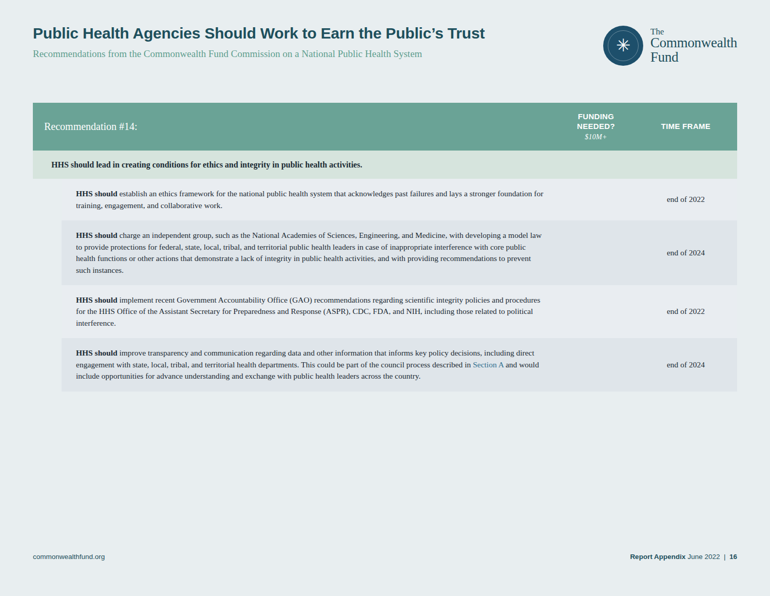Public Health Agencies Should Work to Earn the Public’s Trust
Recommendations from the Commonwealth Fund Commission on a National Public Health System
The Commonwealth Fund
| Recommendation #14: | FUNDING NEEDED? $10M+ | TIME FRAME |
| --- | --- | --- |
| HHS should lead in creating conditions for ethics and integrity in public health activities. | | |
| HHS should establish an ethics framework for the national public health system that acknowledges past failures and lays a stronger foundation for training, engagement, and collaborative work. | | end of 2022 |
| HHS should charge an independent group, such as the National Academies of Sciences, Engineering, and Medicine, with developing a model law to provide protections for federal, state, local, tribal, and territorial public health leaders in case of inappropriate interference with core public health functions or other actions that demonstrate a lack of integrity in public health activities, and with providing recommendations to prevent such instances. | | end of 2024 |
| HHS should implement recent Government Accountability Office (GAO) recommendations regarding scientific integrity policies and procedures for the HHS Office of the Assistant Secretary for Preparedness and Response (ASPR), CDC, FDA, and NIH, including those related to political interference. | | end of 2022 |
| HHS should improve transparency and communication regarding data and other information that informs key policy decisions, including direct engagement with state, local, tribal, and territorial health departments. This could be part of the council process described in Section A and would include opportunities for advance understanding and exchange with public health leaders across the country. | | end of 2024 |
commonwealthfund.org
Report Appendix June 2022 | 16